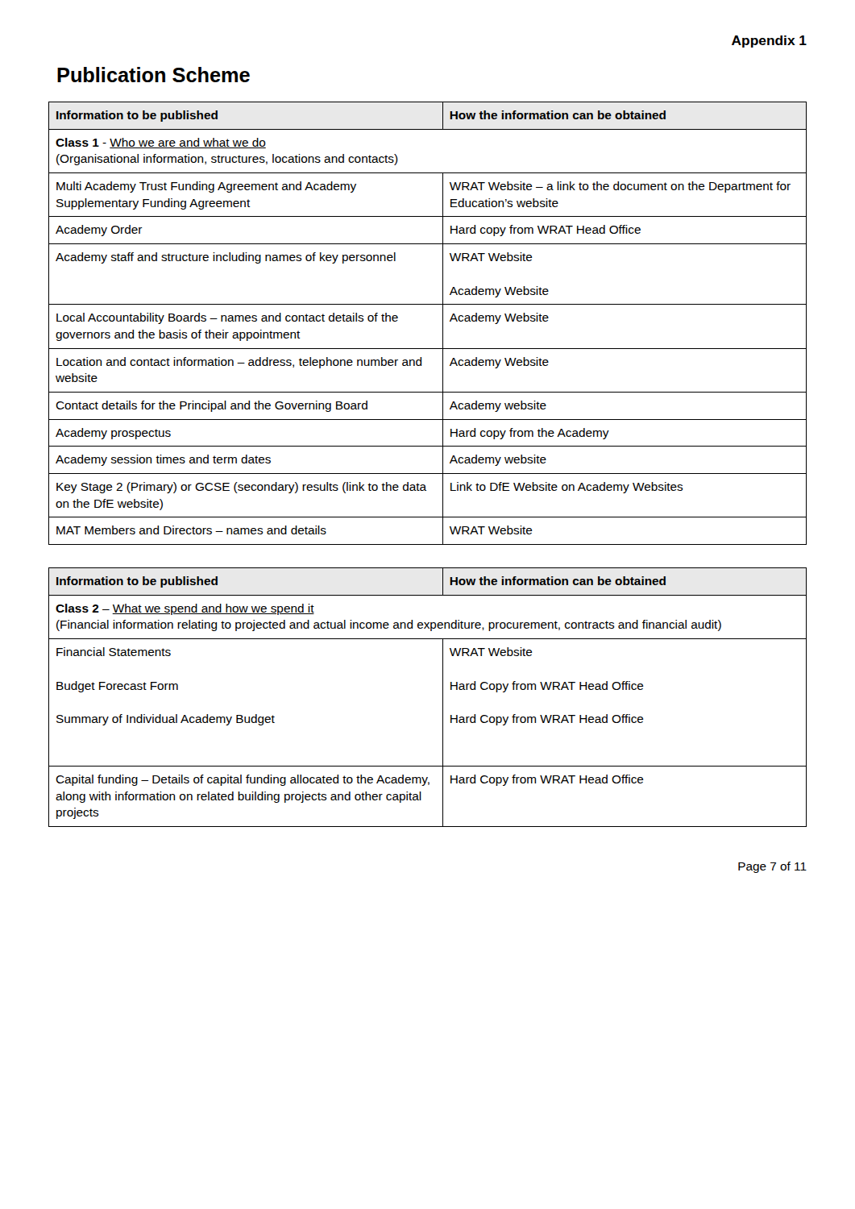Appendix 1
Publication Scheme
| Information to be published | How the information can be obtained |
| --- | --- |
| Class 1 - Who we are and what we do (Organisational information, structures, locations and contacts) |
| Multi Academy Trust Funding Agreement and Academy Supplementary Funding Agreement | WRAT Website – a link to the document on the Department for Education’s website |
| Academy Order | Hard copy from WRAT Head Office |
| Academy staff and structure including names of key personnel | WRAT Website Academy Website |
| Local Accountability Boards – names and contact details of the governors and the basis of their appointment | Academy Website |
| Location and contact information – address, telephone number and website | Academy Website |
| Contact details for the Principal and the Governing Board | Academy website |
| Academy prospectus | Hard copy from the Academy |
| Academy session times and term dates | Academy website |
| Key Stage 2 (Primary) or GCSE (secondary) results (link to the data on the DfE website) | Link to DfE Website on Academy Websites |
| MAT Members and Directors – names and details | WRAT Website |
| Information to be published | How the information can be obtained |
| --- | --- |
| Class 2 – What we spend and how we spend it (Financial information relating to projected and actual income and expenditure, procurement, contracts and financial audit) |
| Financial Statements Budget Forecast Form Summary of Individual Academy Budget | WRAT Website Hard Copy from WRAT Head Office Hard Copy from WRAT Head Office |
| Capital funding – Details of capital funding allocated to the Academy, along with information on related building projects and other capital projects | Hard Copy from WRAT Head Office |
Page 7 of 11